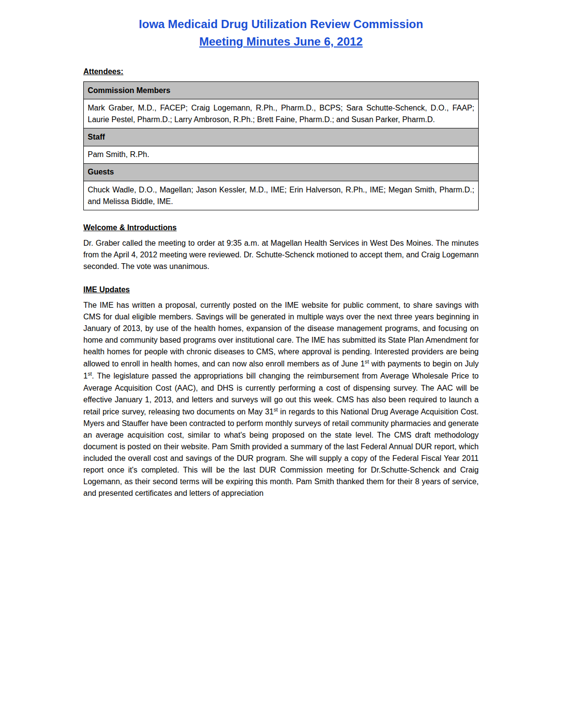Iowa Medicaid Drug Utilization Review CommissionMeeting Minutes June 6, 2012
Attendees:
| Commission Members |
| Mark Graber, M.D., FACEP; Craig Logemann, R.Ph., Pharm.D., BCPS; Sara Schutte-Schenck, D.O., FAAP; Laurie Pestel, Pharm.D.; Larry Ambroson, R.Ph.; Brett Faine, Pharm.D.; and Susan Parker, Pharm.D. |
| Staff |
| Pam Smith, R.Ph. |
| Guests |
| Chuck Wadle, D.O., Magellan; Jason Kessler, M.D., IME; Erin Halverson, R.Ph., IME; Megan Smith, Pharm.D.; and Melissa Biddle, IME. |
Welcome & Introductions
Dr. Graber called the meeting to order at 9:35 a.m. at Magellan Health Services in West Des Moines. The minutes from the April 4, 2012 meeting were reviewed. Dr. Schutte-Schenck motioned to accept them, and Craig Logemann seconded. The vote was unanimous.
IME Updates
The IME has written a proposal, currently posted on the IME website for public comment, to share savings with CMS for dual eligible members. Savings will be generated in multiple ways over the next three years beginning in January of 2013, by use of the health homes, expansion of the disease management programs, and focusing on home and community based programs over institutional care. The IME has submitted its State Plan Amendment for health homes for people with chronic diseases to CMS, where approval is pending. Interested providers are being allowed to enroll in health homes, and can now also enroll members as of June 1st with payments to begin on July 1st. The legislature passed the appropriations bill changing the reimbursement from Average Wholesale Price to Average Acquisition Cost (AAC), and DHS is currently performing a cost of dispensing survey. The AAC will be effective January 1, 2013, and letters and surveys will go out this week. CMS has also been required to launch a retail price survey, releasing two documents on May 31st in regards to this National Drug Average Acquisition Cost. Myers and Stauffer have been contracted to perform monthly surveys of retail community pharmacies and generate an average acquisition cost, similar to what's being proposed on the state level. The CMS draft methodology document is posted on their website. Pam Smith provided a summary of the last Federal Annual DUR report, which included the overall cost and savings of the DUR program. She will supply a copy of the Federal Fiscal Year 2011 report once it's completed. This will be the last DUR Commission meeting for Dr.Schutte-Schenck and Craig Logemann, as their second terms will be expiring this month. Pam Smith thanked them for their 8 years of service, and presented certificates and letters of appreciation